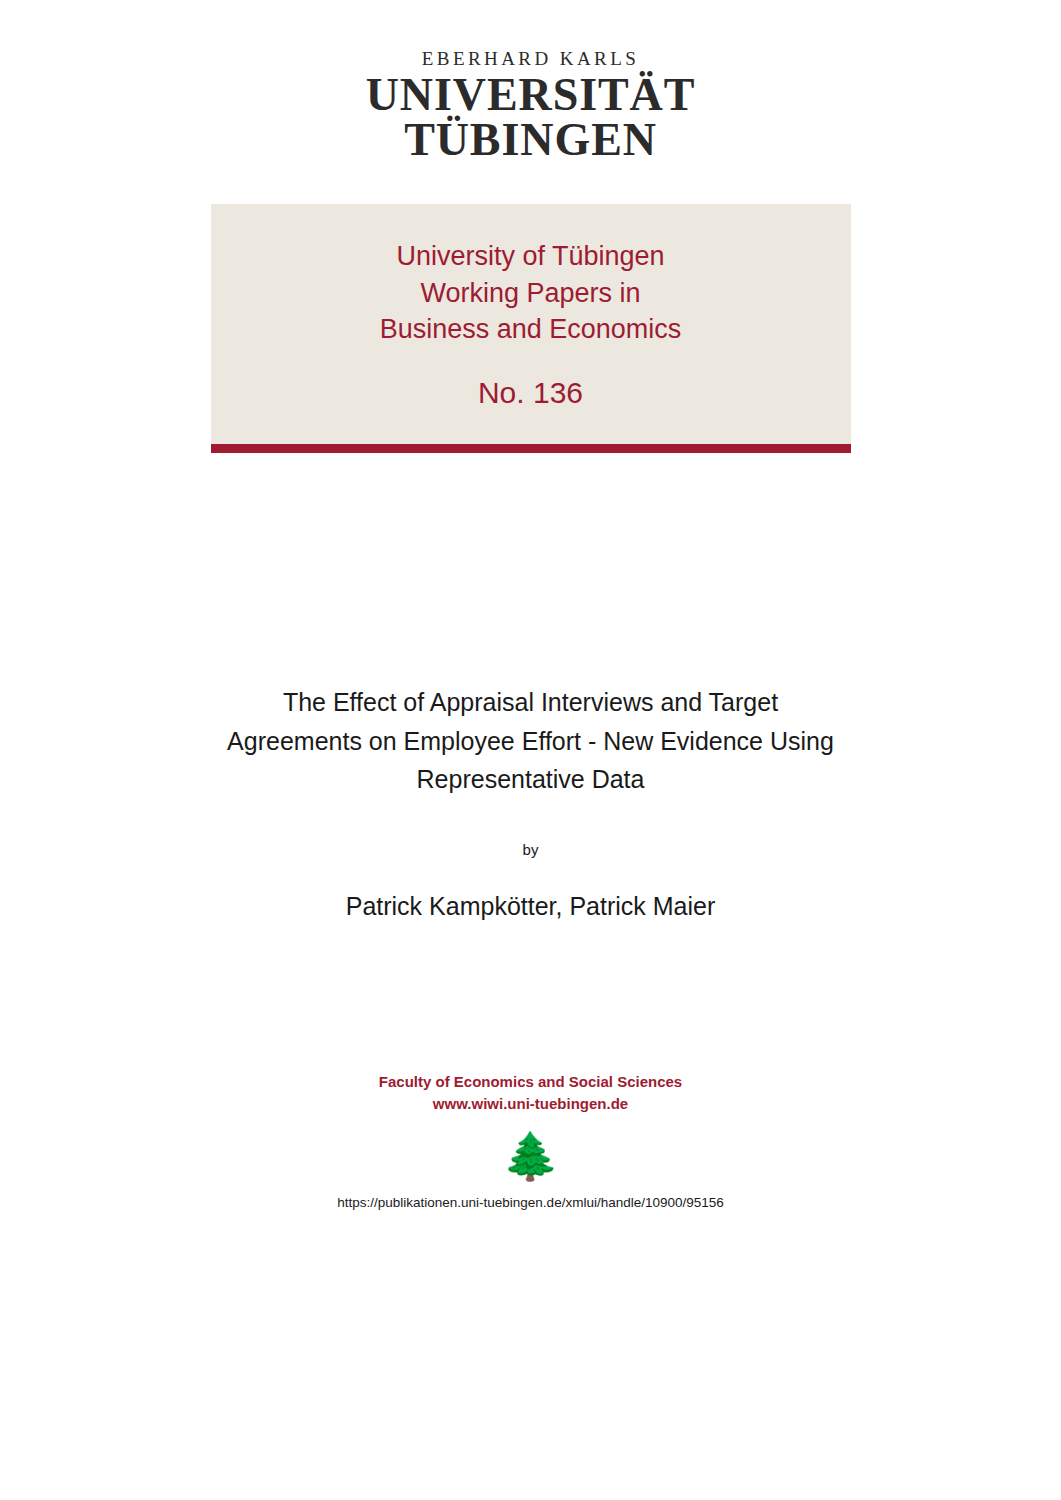EBERHARD KARLS
UNIVERSITÄT
TÜBINGEN
University of Tübingen
Working Papers in
Business and Economics
No. 136
The Effect of Appraisal Interviews and Target Agreements on Employee Effort - New Evidence Using Representative Data
by
Patrick Kampkötter, Patrick Maier
Faculty of Economics and Social Sciences
www.wiwi.uni-tuebingen.de
🌲
https://publikationen.uni-tuebingen.de/xmlui/handle/10900/95156